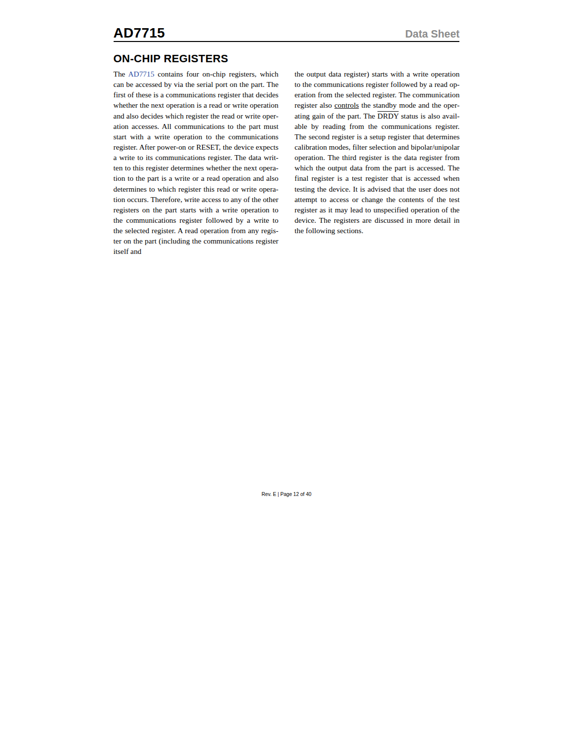AD7715
Data Sheet
ON-CHIP REGISTERS
The AD7715 contains four on-chip registers, which can be accessed by via the serial port on the part. The first of these is a communications register that decides whether the next operation is a read or write operation and also decides which register the read or write operation accesses. All communications to the part must start with a write operation to the communications register. After power-on or RESET, the device expects a write to its communications register. The data written to this register determines whether the next operation to the part is a write or a read operation and also determines to which register this read or write operation occurs. Therefore, write access to any of the other registers on the part starts with a write operation to the communications register followed by a write to the selected register. A read operation from any register on the part (including the communications register itself and
the output data register) starts with a write operation to the communications register followed by a read operation from the selected register. The communication register also controls the standby mode and the operating gain of the part. The DRDY status is also available by reading from the communications register. The second register is a setup register that determines calibration modes, filter selection and bipolar/unipolar operation. The third register is the data register from which the output data from the part is accessed. The final register is a test register that is accessed when testing the device. It is advised that the user does not attempt to access or change the contents of the test register as it may lead to unspecified operation of the device. The registers are discussed in more detail in the following sections.
Rev. E | Page 12 of 40